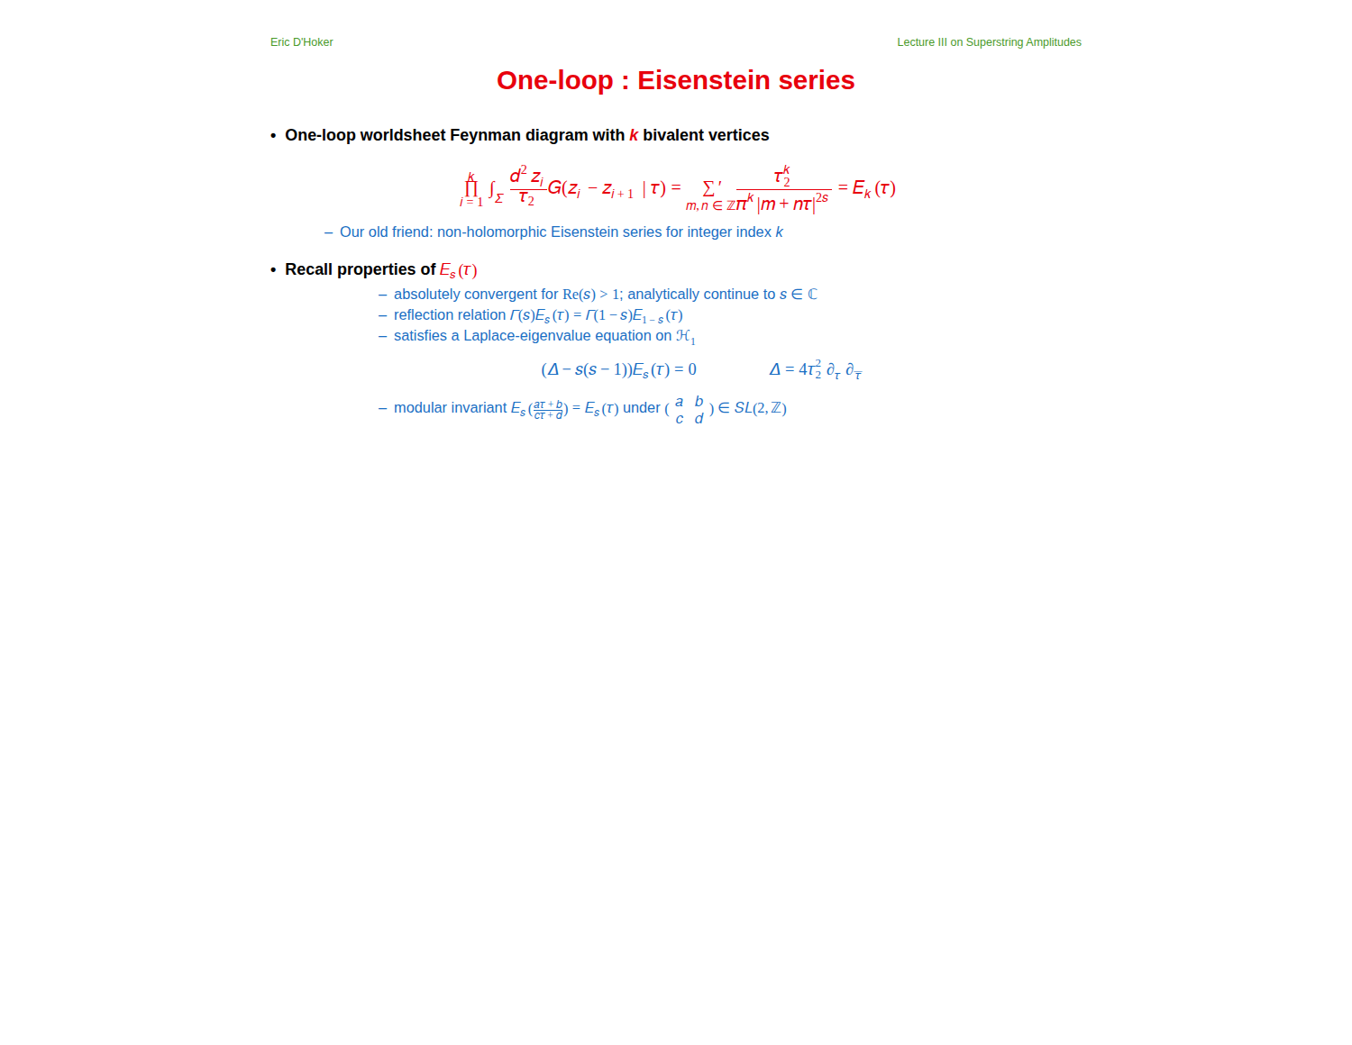Eric D'Hoker
Lecture III on Superstring Amplitudes
One-loop : Eisenstein series
•One-loop worldsheet Feynman diagram with k bivalent vertices
∏ i=1 k ∫ Σ d2zi τ2 G ( zi − zi+1 | τ ) = ∑′ m,n∈ℤ τ2k πk|m+nτ|2s = Ek (τ)
–Our old friend: non-holomorphic Eisenstein series for integer index k
•Recall properties of Es(τ)
–absolutely convergent for Re(s)>1; analytically continue to s∈ℂ
–reflection relation Γ(s)Es(τ)=Γ(1−s)E1−s(τ)
–satisfies a Laplace-eigenvalue equation on ℋ1
( Δ − s (s−1) ) Es (τ) = 0 Δ = 4 τ22 ∂τ ∂τ―
–modular invariant Es ( aτ+bcτ+d ) = Es (τ) under ( ab cd ) ∈ SL(2,ℤ)